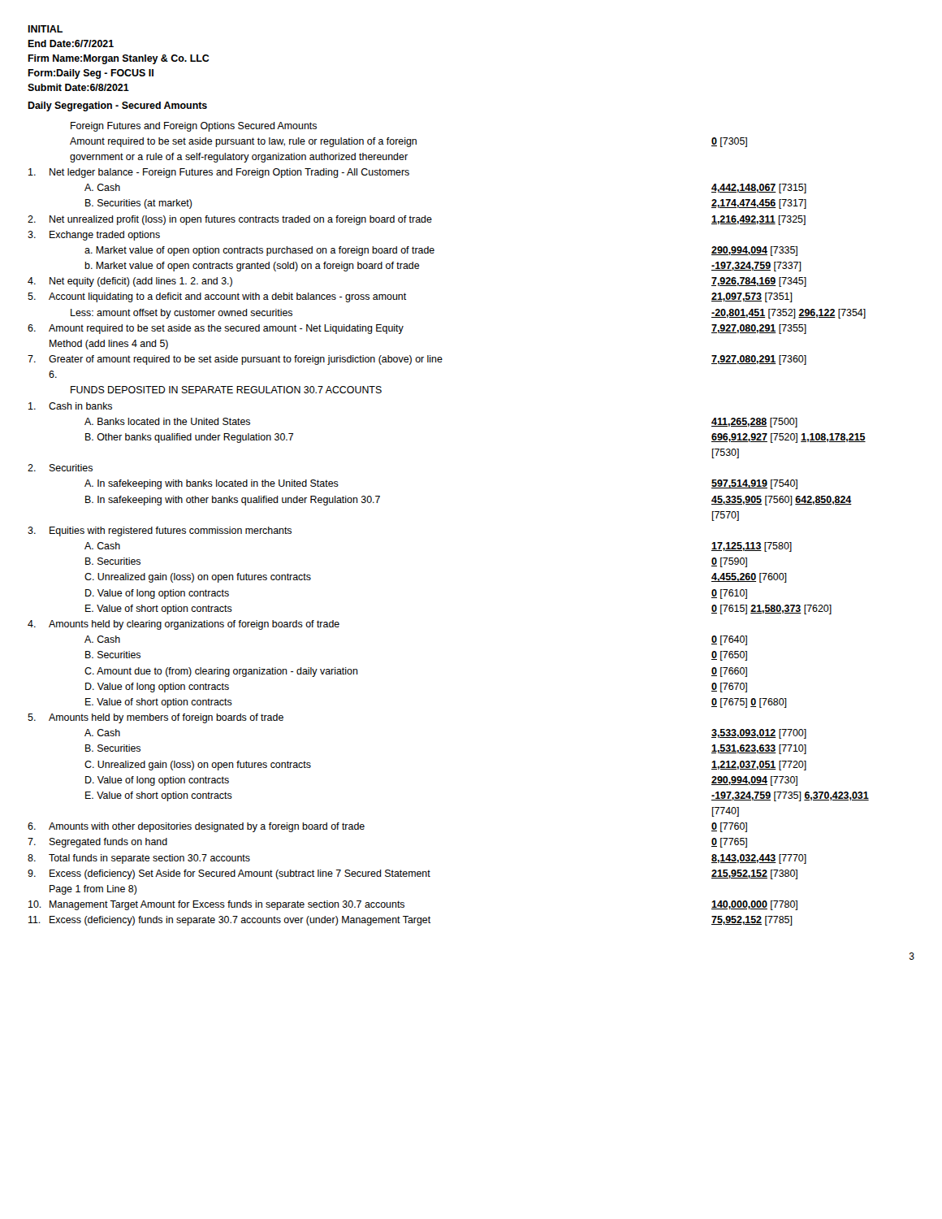INITIAL
End Date:6/7/2021
Firm Name:Morgan Stanley & Co. LLC
Form:Daily Seg - FOCUS II
Submit Date:6/8/2021
Daily Segregation - Secured Amounts
| | Foreign Futures and Foreign Options Secured Amounts | |
| | Amount required to be set aside pursuant to law, rule or regulation of a foreign | 0 [7305] |
| | government or a rule of a self-regulatory organization authorized thereunder | |
| 1. | Net ledger balance - Foreign Futures and Foreign Option Trading - All Customers | |
| | A. Cash | 4,442,148,067 [7315] |
| | B. Securities (at market) | 2,174,474,456 [7317] |
| 2. | Net unrealized profit (loss) in open futures contracts traded on a foreign board of trade | 1,216,492,311 [7325] |
| 3. | Exchange traded options | |
| | a. Market value of open option contracts purchased on a foreign board of trade | 290,994,094 [7335] |
| | b. Market value of open contracts granted (sold) on a foreign board of trade | -197,324,759 [7337] |
| 4. | Net equity (deficit) (add lines 1. 2. and 3.) | 7,926,784,169 [7345] |
| 5. | Account liquidating to a deficit and account with a debit balances - gross amount | 21,097,573 [7351] |
| | Less: amount offset by customer owned securities | -20,801,451 [7352] 296,122 [7354] |
| 6. | Amount required to be set aside as the secured amount - Net Liquidating Equity | 7,927,080,291 [7355] |
| | Method (add lines 4 and 5) | |
| 7. | Greater of amount required to be set aside pursuant to foreign jurisdiction (above) or line | 7,927,080,291 [7360] |
| | 6. | |
| | FUNDS DEPOSITED IN SEPARATE REGULATION 30.7 ACCOUNTS | |
| 1. | Cash in banks | |
| | A. Banks located in the United States | 411,265,288 [7500] |
| | B. Other banks qualified under Regulation 30.7 | 696,912,927 [7520] 1,108,178,215 |
| | | [7530] |
| 2. | Securities | |
| | A. In safekeeping with banks located in the United States | 597,514,919 [7540] |
| | B. In safekeeping with other banks qualified under Regulation 30.7 | 45,335,905 [7560] 642,850,824 |
| | | [7570] |
| 3. | Equities with registered futures commission merchants | |
| | A. Cash | 17,125,113 [7580] |
| | B. Securities | 0 [7590] |
| | C. Unrealized gain (loss) on open futures contracts | 4,455,260 [7600] |
| | D. Value of long option contracts | 0 [7610] |
| | E. Value of short option contracts | 0 [7615] 21,580,373 [7620] |
| 4. | Amounts held by clearing organizations of foreign boards of trade | |
| | A. Cash | 0 [7640] |
| | B. Securities | 0 [7650] |
| | C. Amount due to (from) clearing organization - daily variation | 0 [7660] |
| | D. Value of long option contracts | 0 [7670] |
| | E. Value of short option contracts | 0 [7675] 0 [7680] |
| 5. | Amounts held by members of foreign boards of trade | |
| | A. Cash | 3,533,093,012 [7700] |
| | B. Securities | 1,531,623,633 [7710] |
| | C. Unrealized gain (loss) on open futures contracts | 1,212,037,051 [7720] |
| | D. Value of long option contracts | 290,994,094 [7730] |
| | E. Value of short option contracts | -197,324,759 [7735] 6,370,423,031 |
| | | [7740] |
| 6. | Amounts with other depositories designated by a foreign board of trade | 0 [7760] |
| 7. | Segregated funds on hand | 0 [7765] |
| 8. | Total funds in separate section 30.7 accounts | 8,143,032,443 [7770] |
| 9. | Excess (deficiency) Set Aside for Secured Amount (subtract line 7 Secured Statement | 215,952,152 [7380] |
| | Page 1 from Line 8) | |
| 10. | Management Target Amount for Excess funds in separate section 30.7 accounts | 140,000,000 [7780] |
| 11. | Excess (deficiency) funds in separate 30.7 accounts over (under) Management Target | 75,952,152 [7785] |
3